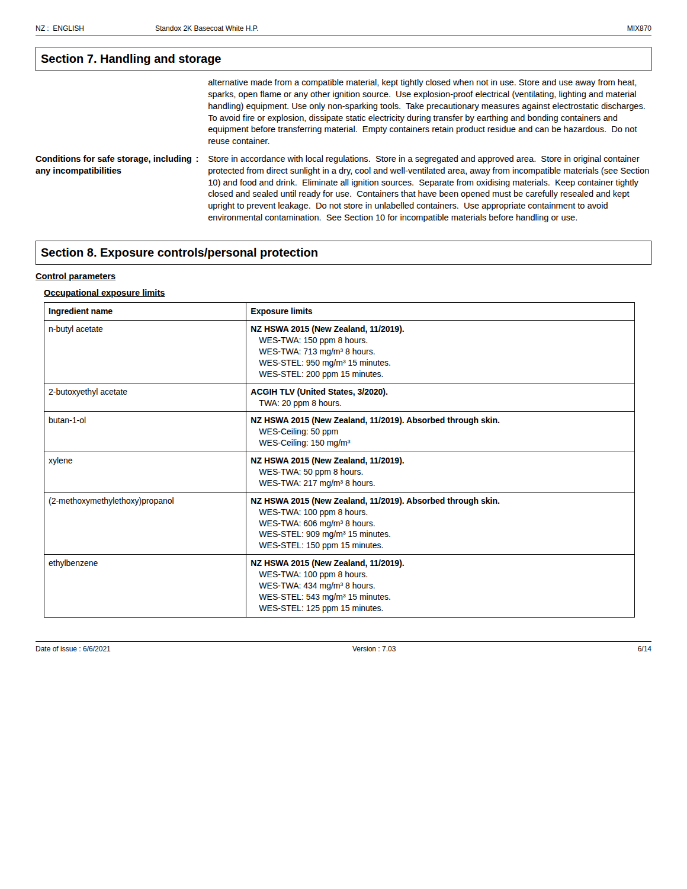NZ : ENGLISH Standox 2K Basecoat White H.P. MIX870
Section 7. Handling and storage
| | | alternative made from a compatible material, kept tightly closed when not in use. Store and use away from heat, sparks, open flame or any other ignition source. Use explosion-proof electrical (ventilating, lighting and material handling) equipment. Use only non-sparking tools. Take precautionary measures against electrostatic discharges. To avoid fire or explosion, dissipate static electricity during transfer by earthing and bonding containers and equipment before transferring material. Empty containers retain product residue and can be hazardous. Do not reuse container. |
| Conditions for safe storage, including any incompatibilities | : | Store in accordance with local regulations. Store in a segregated and approved area. Store in original container protected from direct sunlight in a dry, cool and well-ventilated area, away from incompatible materials (see Section 10) and food and drink. Eliminate all ignition sources. Separate from oxidising materials. Keep container tightly closed and sealed until ready for use. Containers that have been opened must be carefully resealed and kept upright to prevent leakage. Do not store in unlabelled containers. Use appropriate containment to avoid environmental contamination. See Section 10 for incompatible materials before handling or use. |
Section 8. Exposure controls/personal protection
Control parameters
Occupational exposure limits
| Ingredient name | Exposure limits |
| --- | --- |
| n-butyl acetate | NZ HSWA 2015 (New Zealand, 11/2019). WES-TWA: 150 ppm 8 hours. WES-TWA: 713 mg/m³ 8 hours. WES-STEL: 950 mg/m³ 15 minutes. WES-STEL: 200 ppm 15 minutes. |
| 2-butoxyethyl acetate | ACGIH TLV (United States, 3/2020). TWA: 20 ppm 8 hours. |
| butan-1-ol | NZ HSWA 2015 (New Zealand, 11/2019). Absorbed through skin. WES-Ceiling: 50 ppm WES-Ceiling: 150 mg/m³ |
| xylene | NZ HSWA 2015 (New Zealand, 11/2019). WES-TWA: 50 ppm 8 hours. WES-TWA: 217 mg/m³ 8 hours. |
| (2-methoxymethylethoxy)propanol | NZ HSWA 2015 (New Zealand, 11/2019). Absorbed through skin. WES-TWA: 100 ppm 8 hours. WES-TWA: 606 mg/m³ 8 hours. WES-STEL: 909 mg/m³ 15 minutes. WES-STEL: 150 ppm 15 minutes. |
| ethylbenzene | NZ HSWA 2015 (New Zealand, 11/2019). WES-TWA: 100 ppm 8 hours. WES-TWA: 434 mg/m³ 8 hours. WES-STEL: 543 mg/m³ 15 minutes. WES-STEL: 125 ppm 15 minutes. |
Date of issue : 6/6/2021 Version : 7.03 6/14